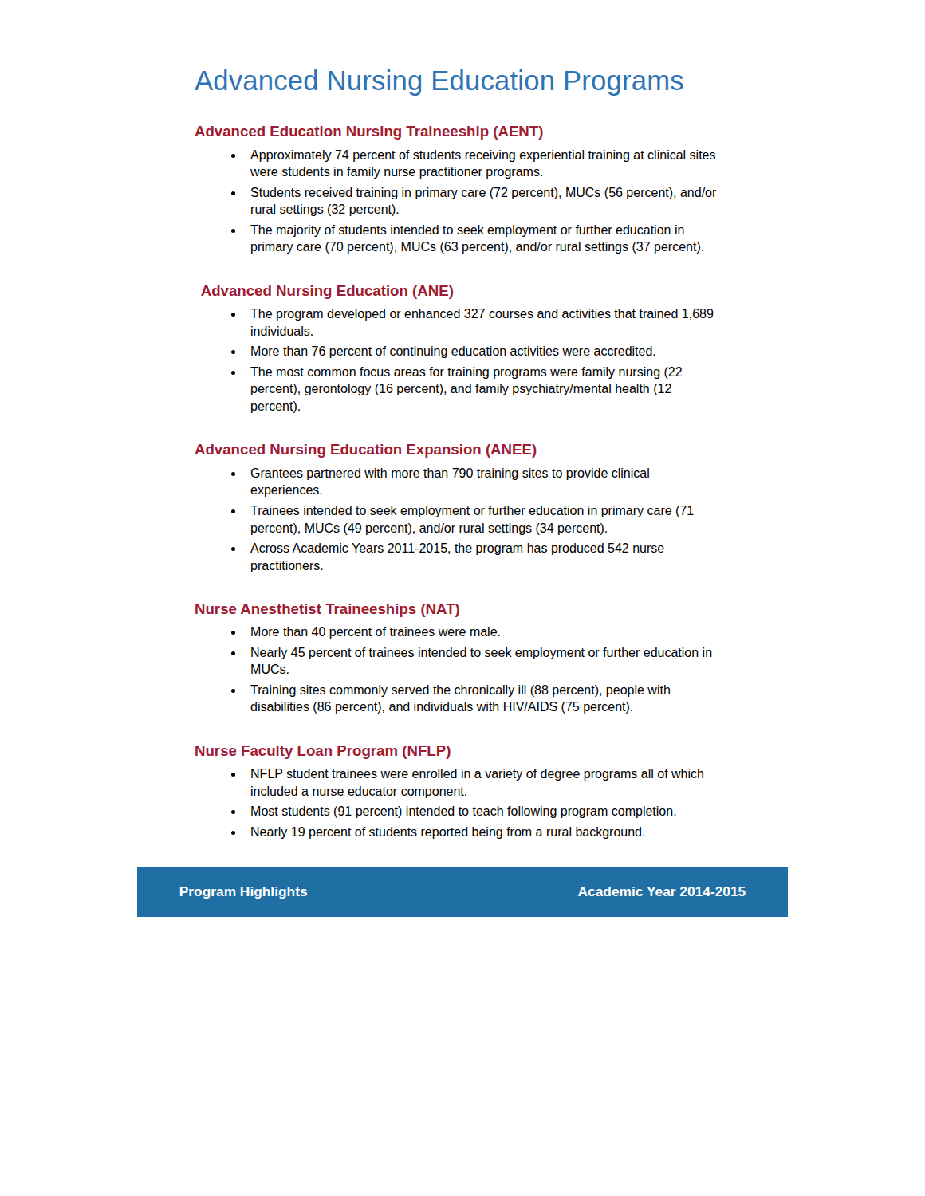Advanced Nursing Education Programs
Advanced Education Nursing Traineeship (AENT)
Approximately 74 percent of students receiving experiential training at clinical sites were students in family nurse practitioner programs.
Students received training in primary care (72 percent), MUCs (56 percent), and/or rural settings (32 percent).
The majority of students intended to seek employment or further education in primary care (70 percent), MUCs (63 percent), and/or rural settings (37 percent).
Advanced Nursing Education (ANE)
The program developed or enhanced 327 courses and activities that trained 1,689 individuals.
More than 76 percent of continuing education activities were accredited.
The most common focus areas for training programs were family nursing (22 percent), gerontology (16 percent), and family psychiatry/mental health (12 percent).
Advanced Nursing Education Expansion (ANEE)
Grantees partnered with more than 790 training sites to provide clinical experiences.
Trainees intended to seek employment or further education in primary care (71 percent), MUCs (49 percent), and/or rural settings (34 percent).
Across Academic Years 2011-2015, the program has produced 542 nurse practitioners.
Nurse Anesthetist Traineeships (NAT)
More than 40 percent of trainees were male.
Nearly 45 percent of trainees intended to seek employment or further education in MUCs.
Training sites commonly served the chronically ill (88 percent), people with disabilities (86 percent), and individuals with HIV/AIDS (75 percent).
Nurse Faculty Loan Program (NFLP)
NFLP student trainees were enrolled in a variety of degree programs all of which included a nurse educator component.
Most students (91 percent) intended to teach following program completion.
Nearly 19 percent of students reported being from a rural background.
Program Highlights
Academic Year 2014-2015